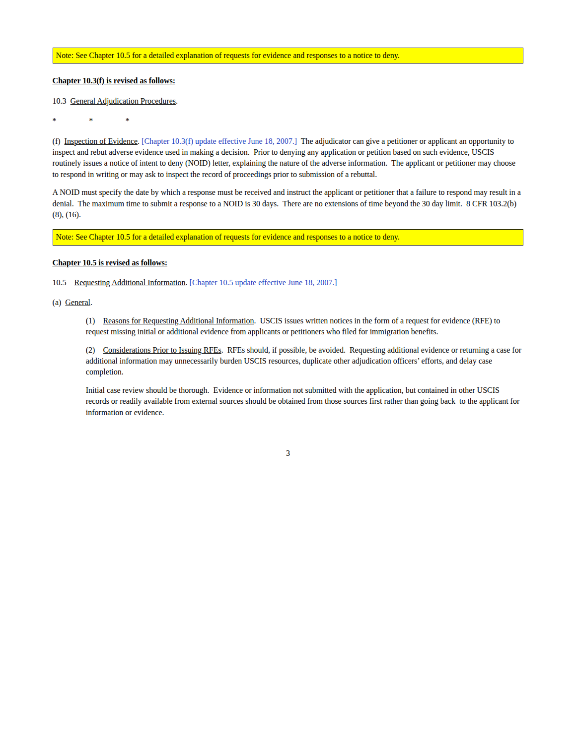Note: See Chapter 10.5 for a detailed explanation of requests for evidence and responses to a notice to deny.
Chapter 10.3(f) is revised as follows:
10.3 General Adjudication Procedures.
* * *
(f) Inspection of Evidence. [Chapter 10.3(f) update effective June 18, 2007.] The adjudicator can give a petitioner or applicant an opportunity to inspect and rebut adverse evidence used in making a decision. Prior to denying any application or petition based on such evidence, USCIS routinely issues a notice of intent to deny (NOID) letter, explaining the nature of the adverse information. The applicant or petitioner may choose to respond in writing or may ask to inspect the record of proceedings prior to submission of a rebuttal.
A NOID must specify the date by which a response must be received and instruct the applicant or petitioner that a failure to respond may result in a denial. The maximum time to submit a response to a NOID is 30 days. There are no extensions of time beyond the 30 day limit. 8 CFR 103.2(b)(8), (16).
Note: See Chapter 10.5 for a detailed explanation of requests for evidence and responses to a notice to deny.
Chapter 10.5 is revised as follows:
10.5 Requesting Additional Information. [Chapter 10.5 update effective June 18, 2007.]
(a) General.
(1) Reasons for Requesting Additional Information. USCIS issues written notices in the form of a request for evidence (RFE) to request missing initial or additional evidence from applicants or petitioners who filed for immigration benefits.
(2) Considerations Prior to Issuing RFEs. RFEs should, if possible, be avoided. Requesting additional evidence or returning a case for additional information may unnecessarily burden USCIS resources, duplicate other adjudication officers’ efforts, and delay case completion.
Initial case review should be thorough. Evidence or information not submitted with the application, but contained in other USCIS records or readily available from external sources should be obtained from those sources first rather than going back to the applicant for information or evidence.
3